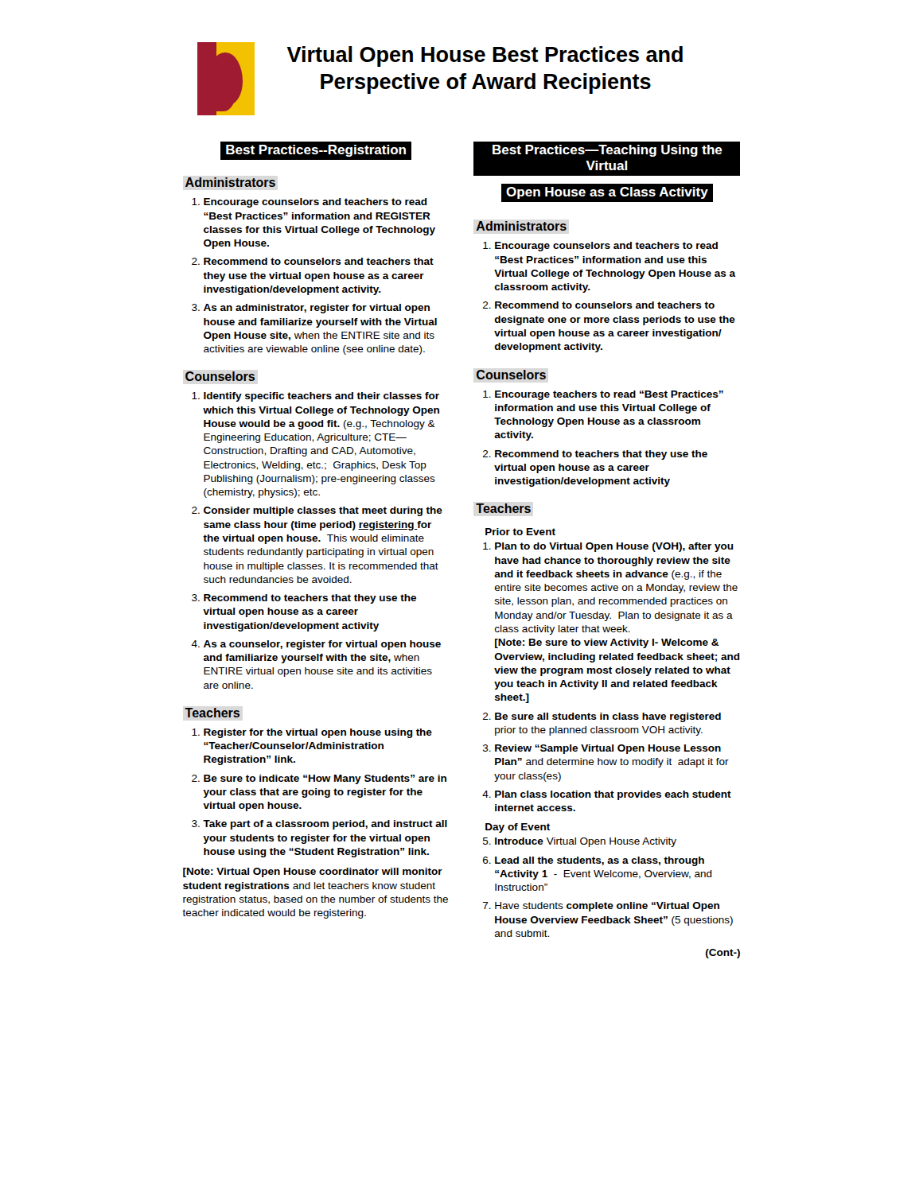Virtual Open House Best Practices and
Perspective of Award Recipients
Best Practices--Registration
Administrators
Encourage counselors and teachers to read “Best Practices” information and REGISTER classes for this Virtual College of Technology Open House.
Recommend to counselors and teachers that they use the virtual open house as a career investigation/development activity.
As an administrator, register for virtual open house and familiarize yourself with the Virtual Open House site, when the ENTIRE site and its activities are viewable online (see online date).
Counselors
Identify specific teachers and their classes for which this Virtual College of Technology Open House would be a good fit. (e.g., Technology & Engineering Education, Agriculture; CTE—Construction, Drafting and CAD, Automotive, Electronics, Welding, etc.; Graphics, Desk Top Publishing (Journalism); pre-engineering classes (chemistry, physics); etc.
Consider multiple classes that meet during the same class hour (time period) registering for the virtual open house. This would eliminate students redundantly participating in virtual open house in multiple classes. It is recommended that such redundancies be avoided.
Recommend to teachers that they use the virtual open house as a career investigation/development activity
As a counselor, register for virtual open house and familiarize yourself with the site, when ENTIRE virtual open house site and its activities are online.
Teachers
Register for the virtual open house using the “Teacher/Counselor/Administration Registration” link.
Be sure to indicate “How Many Students” are in your class that are going to register for the virtual open house.
Take part of a classroom period, and instruct all your students to register for the virtual open house using the “Student Registration” link.
[Note: Virtual Open House coordinator will monitor student registrations and let teachers know student registration status, based on the number of students the teacher indicated would be registering.
Best Practices—Teaching Using the Virtual
Open House as a Class Activity
Administrators
Encourage counselors and teachers to read “Best Practices” information and use this Virtual College of Technology Open House as a classroom activity.
Recommend to counselors and teachers to designate one or more class periods to use the virtual open house as a career investigation/ development activity.
Counselors
Encourage teachers to read “Best Practices” information and use this Virtual College of Technology Open House as a classroom activity.
Recommend to teachers that they use the virtual open house as a career investigation/development activity
Teachers
Prior to Event
Plan to do Virtual Open House (VOH), after you have had chance to thoroughly review the site and it feedback sheets in advance (e.g., if the entire site becomes active on a Monday, review the site, lesson plan, and recommended practices on Monday and/or Tuesday. Plan to designate it as a class activity later that week.
[Note: Be sure to view Activity I- Welcome & Overview, including related feedback sheet; and view the program most closely related to what you teach in Activity II and related feedback sheet.]
Be sure all students in class have registered prior to the planned classroom VOH activity.
Review “Sample Virtual Open House Lesson Plan” and determine how to modify it adapt it for your class(es)
Plan class location that provides each student internet access.
Day of Event
Introduce Virtual Open House Activity
Lead all the students, as a class, through “Activity 1 - Event Welcome, Overview, and Instruction”
Have students complete online “Virtual Open House Overview Feedback Sheet” (5 questions) and submit.
(Cont-)